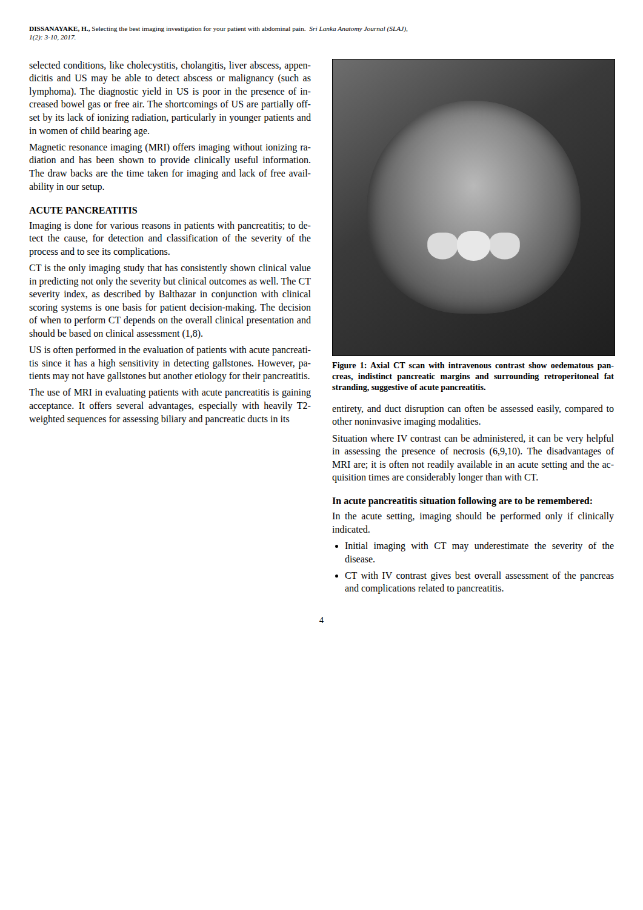DISSANAYAKE, H., Selecting the best imaging investigation for your patient with abdominal pain. Sri Lanka Anatomy Journal (SLAJ),
1(2): 3-10, 2017.
selected conditions, like cholecystitis, cholangitis, liver abscess, appendicitis and US may be able to detect abscess or malignancy (such as lymphoma). The diagnostic yield in US is poor in the presence of increased bowel gas or free air. The shortcomings of US are partially offset by its lack of ionizing radiation, particularly in younger patients and in women of child bearing age.
Magnetic resonance imaging (MRI) offers imaging without ionizing radiation and has been shown to provide clinically useful information. The draw backs are the time taken for imaging and lack of free availability in our setup.
Acute Pancreatitis
Imaging is done for various reasons in patients with pancreatitis; to detect the cause, for detection and classification of the severity of the process and to see its complications.
CT is the only imaging study that has consistently shown clinical value in predicting not only the severity but clinical outcomes as well. The CT severity index, as described by Balthazar in conjunction with clinical scoring systems is one basis for patient decision-making. The decision of when to perform CT depends on the overall clinical presentation and should be based on clinical assessment (1,8).
US is often performed in the evaluation of patients with acute pancreatitis since it has a high sensitivity in detecting gallstones. However, patients may not have gallstones but another etiology for their pancreatitis.
The use of MRI in evaluating patients with acute pancreatitis is gaining acceptance. It offers several advantages, especially with heavily T2-weighted sequences for assessing biliary and pancreatic ducts in its
Figure 1: Axial CT scan with intravenous contrast show oedematous pancreas, indistinct pancreatic margins and surrounding retroperitoneal fat stranding, suggestive of acute pancreatitis.
entirety, and duct disruption can often be assessed easily, compared to other noninvasive imaging modalities.
Situation where IV contrast can be administered, it can be very helpful in assessing the presence of necrosis (6,9,10). The disadvantages of MRI are; it is often not readily available in an acute setting and the acquisition times are considerably longer than with CT.
In acute pancreatitis situation following are to be remembered:
In the acute setting, imaging should be performed only if clinically indicated.
Initial imaging with CT may underestimate the severity of the disease.
CT with IV contrast gives best overall assessment of the pancreas and complications related to pancreatitis.
4